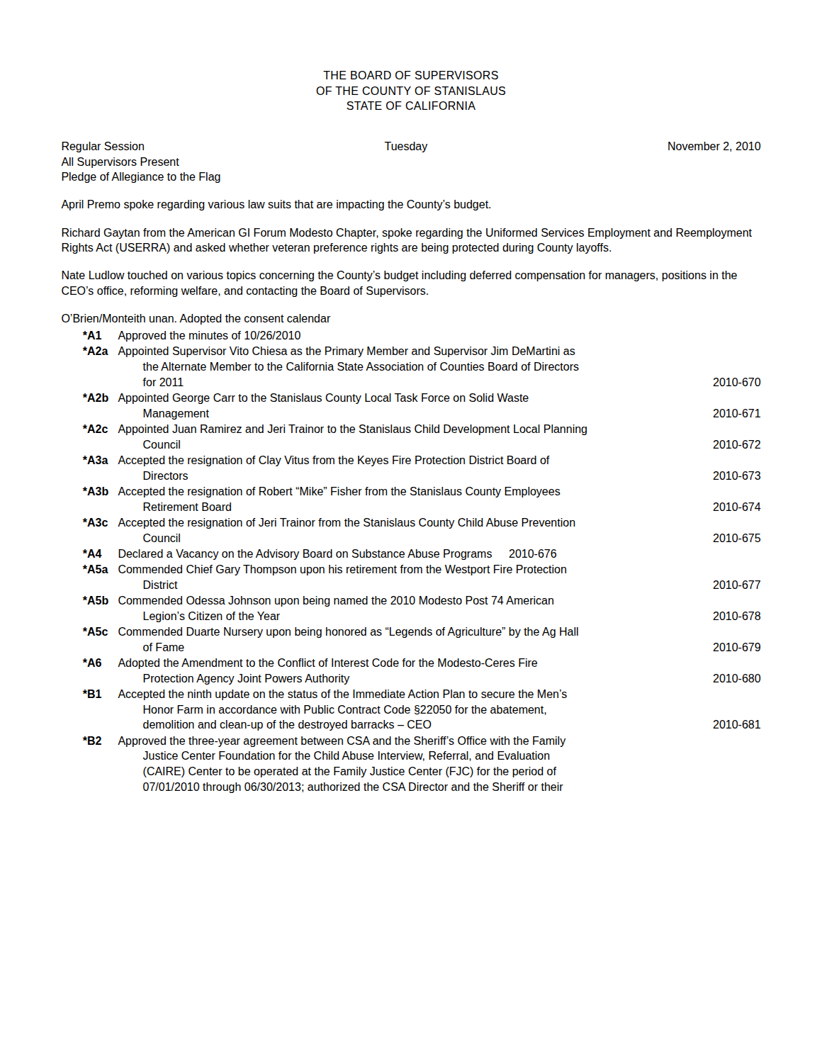THE BOARD OF SUPERVISORS
OF THE COUNTY OF STANISLAUS
STATE OF CALIFORNIA
Regular Session Tuesday November 2, 2010
All Supervisors Present
Pledge of Allegiance to the Flag
April Premo spoke regarding various law suits that are impacting the County’s budget.
Richard Gaytan from the American GI Forum Modesto Chapter, spoke regarding the Uniformed Services Employment and Reemployment Rights Act (USERRA) and asked whether veteran preference rights are being protected during County layoffs.
Nate Ludlow touched on various topics concerning the County’s budget including deferred compensation for managers, positions in the CEO’s office, reforming welfare, and contacting the Board of Supervisors.
O’Brien/Monteith unan. Adopted the consent calendar
*A1 Approved the minutes of 10/26/2010
*A2a Appointed Supervisor Vito Chiesa as the Primary Member and Supervisor Jim DeMartini as the Alternate Member to the California State Association of Counties Board of Directors for 2011 2010-670
*A2b Appointed George Carr to the Stanislaus County Local Task Force on Solid Waste Management 2010-671
*A2c Appointed Juan Ramirez and Jeri Trainor to the Stanislaus Child Development Local Planning Council 2010-672
*A3a Accepted the resignation of Clay Vitus from the Keyes Fire Protection District Board of Directors 2010-673
*A3b Accepted the resignation of Robert “Mike” Fisher from the Stanislaus County Employees Retirement Board 2010-674
*A3c Accepted the resignation of Jeri Trainor from the Stanislaus County Child Abuse Prevention Council 2010-675
*A4 Declared a Vacancy on the Advisory Board on Substance Abuse Programs 2010-676
*A5a Commended Chief Gary Thompson upon his retirement from the Westport Fire Protection District 2010-677
*A5b Commended Odessa Johnson upon being named the 2010 Modesto Post 74 American Legion’s Citizen of the Year 2010-678
*A5c Commended Duarte Nursery upon being honored as “Legends of Agriculture” by the Ag Hall of Fame 2010-679
*A6 Adopted the Amendment to the Conflict of Interest Code for the Modesto-Ceres Fire Protection Agency Joint Powers Authority 2010-680
*B1 Accepted the ninth update on the status of the Immediate Action Plan to secure the Men’s Honor Farm in accordance with Public Contract Code §22050 for the abatement, demolition and clean-up of the destroyed barracks – CEO 2010-681
*B2 Approved the three-year agreement between CSA and the Sheriff’s Office with the Family Justice Center Foundation for the Child Abuse Interview, Referral, and Evaluation (CAIRE) Center to be operated at the Family Justice Center (FJC) for the period of 07/01/2010 through 06/30/2013; authorized the CSA Director and the Sheriff or their